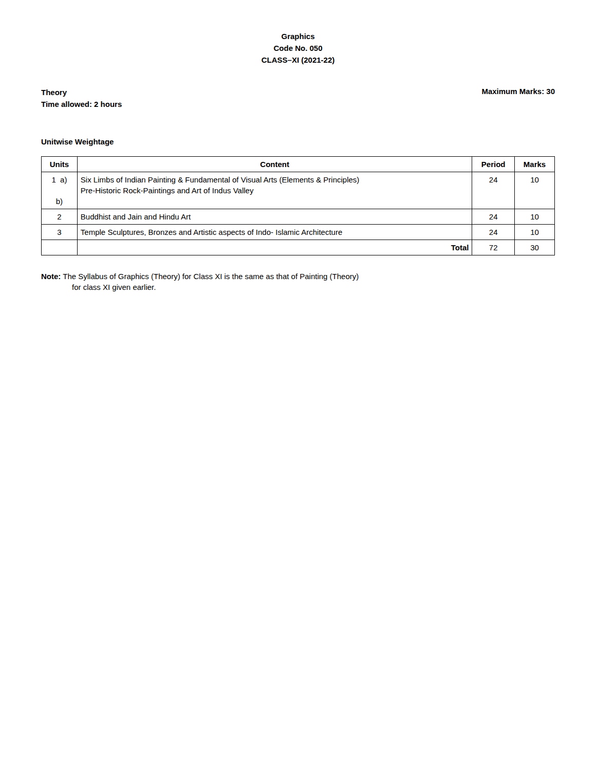Graphics
Code No. 050
CLASS–XI (2021-22)
Maximum Marks: 30
Theory
Time allowed: 2 hours
Unitwise Weightage
| Units | Content | Period | Marks |
| --- | --- | --- | --- |
| 1 a) b) | Six Limbs of Indian Painting & Fundamental of Visual Arts (Elements & Principles) Pre-Historic Rock-Paintings and Art of Indus Valley | 24 | 10 |
| 2 | Buddhist and Jain and Hindu Art | 24 | 10 |
| 3 | Temple Sculptures, Bronzes and Artistic aspects of Indo- Islamic Architecture | 24 | 10 |
| | Total | 72 | 30 |
Note: The Syllabus of Graphics (Theory) for Class XI is the same as that of Painting (Theory)
for class XI given earlier.